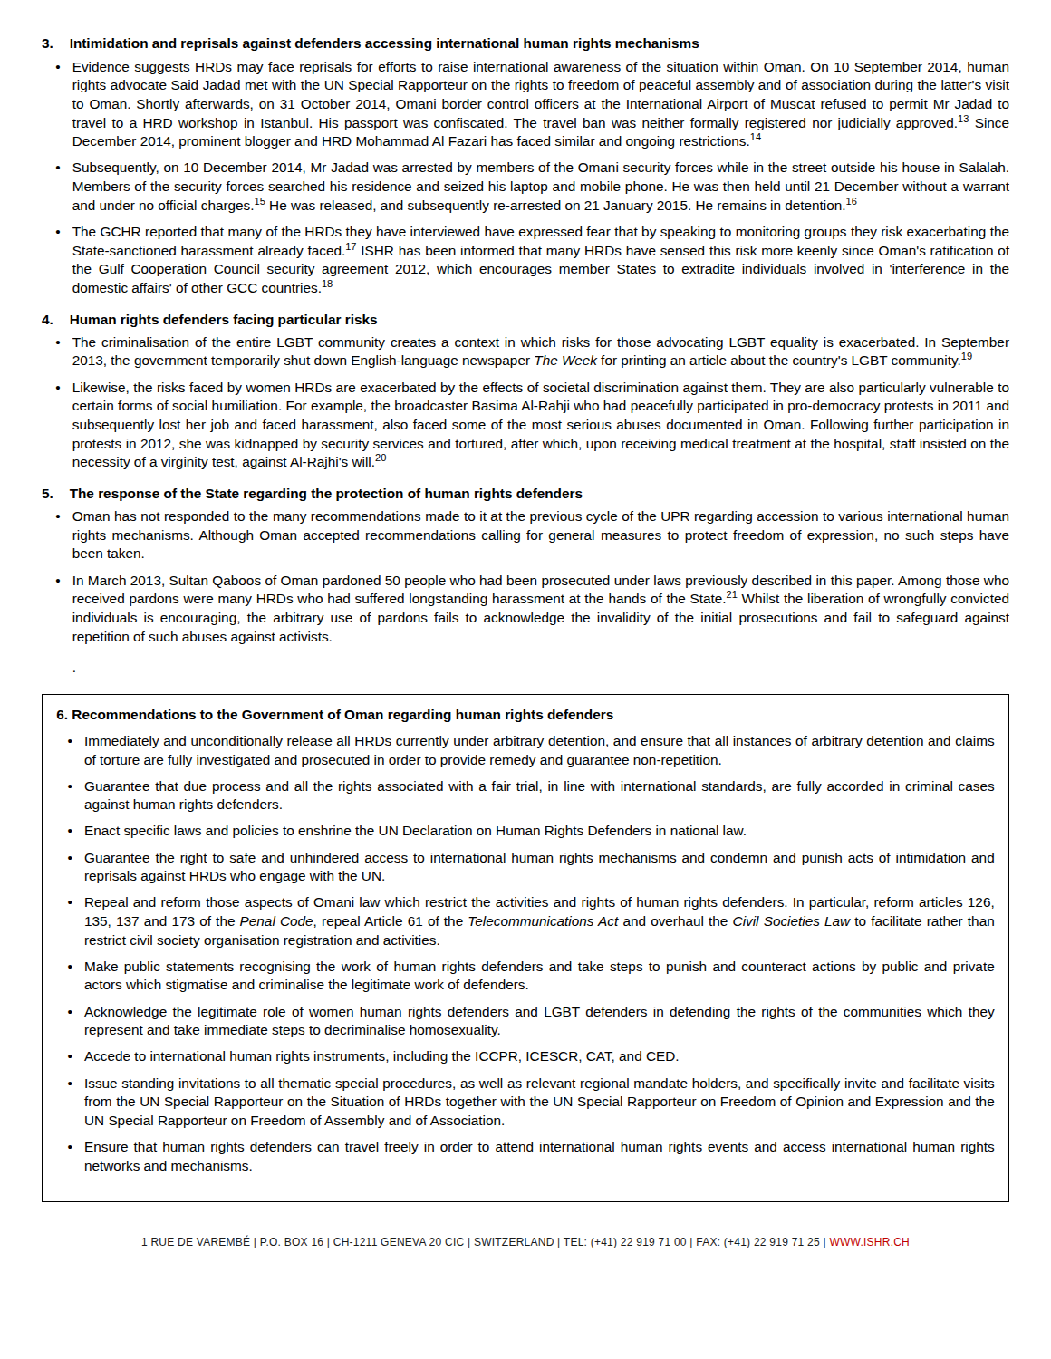3.
Intimidation and reprisals against defenders accessing international human rights mechanisms
Evidence suggests HRDs may face reprisals for efforts to raise international awareness of the situation within Oman. On 10 September 2014, human rights advocate Said Jadad met with the UN Special Rapporteur on the rights to freedom of peaceful assembly and of association during the latter's visit to Oman. Shortly afterwards, on 31 October 2014, Omani border control officers at the International Airport of Muscat refused to permit Mr Jadad to travel to a HRD workshop in Istanbul. His passport was confiscated. The travel ban was neither formally registered nor judicially approved.13 Since December 2014, prominent blogger and HRD Mohammad Al Fazari has faced similar and ongoing restrictions.14
Subsequently, on 10 December 2014, Mr Jadad was arrested by members of the Omani security forces while in the street outside his house in Salalah. Members of the security forces searched his residence and seized his laptop and mobile phone. He was then held until 21 December without a warrant and under no official charges.15 He was released, and subsequently re-arrested on 21 January 2015. He remains in detention.16
The GCHR reported that many of the HRDs they have interviewed have expressed fear that by speaking to monitoring groups they risk exacerbating the State-sanctioned harassment already faced.17 ISHR has been informed that many HRDs have sensed this risk more keenly since Oman's ratification of the Gulf Cooperation Council security agreement 2012, which encourages member States to extradite individuals involved in 'interference in the domestic affairs' of other GCC countries.18
4.
Human rights defenders facing particular risks
The criminalisation of the entire LGBT community creates a context in which risks for those advocating LGBT equality is exacerbated. In September 2013, the government temporarily shut down English-language newspaper The Week for printing an article about the country's LGBT community.19
Likewise, the risks faced by women HRDs are exacerbated by the effects of societal discrimination against them. They are also particularly vulnerable to certain forms of social humiliation. For example, the broadcaster Basima Al-Rahji who had peacefully participated in pro-democracy protests in 2011 and subsequently lost her job and faced harassment, also faced some of the most serious abuses documented in Oman. Following further participation in protests in 2012, she was kidnapped by security services and tortured, after which, upon receiving medical treatment at the hospital, staff insisted on the necessity of a virginity test, against Al-Rajhi's will.20
5.
The response of the State regarding the protection of human rights defenders
Oman has not responded to the many recommendations made to it at the previous cycle of the UPR regarding accession to various international human rights mechanisms. Although Oman accepted recommendations calling for general measures to protect freedom of expression, no such steps have been taken.
In March 2013, Sultan Qaboos of Oman pardoned 50 people who had been prosecuted under laws previously described in this paper. Among those who received pardons were many HRDs who had suffered longstanding harassment at the hands of the State.21 Whilst the liberation of wrongfully convicted individuals is encouraging, the arbitrary use of pardons fails to acknowledge the invalidity of the initial prosecutions and fail to safeguard against repetition of such abuses against activists.
.
6. Recommendations to the Government of Oman regarding human rights defenders
Immediately and unconditionally release all HRDs currently under arbitrary detention, and ensure that all instances of arbitrary detention and claims of torture are fully investigated and prosecuted in order to provide remedy and guarantee non-repetition.
Guarantee that due process and all the rights associated with a fair trial, in line with international standards, are fully accorded in criminal cases against human rights defenders.
Enact specific laws and policies to enshrine the UN Declaration on Human Rights Defenders in national law.
Guarantee the right to safe and unhindered access to international human rights mechanisms and condemn and punish acts of intimidation and reprisals against HRDs who engage with the UN.
Repeal and reform those aspects of Omani law which restrict the activities and rights of human rights defenders. In particular, reform articles 126, 135, 137 and 173 of the Penal Code, repeal Article 61 of the Telecommunications Act and overhaul the Civil Societies Law to facilitate rather than restrict civil society organisation registration and activities.
Make public statements recognising the work of human rights defenders and take steps to punish and counteract actions by public and private actors which stigmatise and criminalise the legitimate work of defenders.
Acknowledge the legitimate role of women human rights defenders and LGBT defenders in defending the rights of the communities which they represent and take immediate steps to decriminalise homosexuality.
Accede to international human rights instruments, including the ICCPR, ICESCR, CAT, and CED.
Issue standing invitations to all thematic special procedures, as well as relevant regional mandate holders, and specifically invite and facilitate visits from the UN Special Rapporteur on the Situation of HRDs together with the UN Special Rapporteur on Freedom of Opinion and Expression and the UN Special Rapporteur on Freedom of Assembly and of Association.
Ensure that human rights defenders can travel freely in order to attend international human rights events and access international human rights networks and mechanisms.
1 RUE DE VAREMBÉ | P.O. BOX 16 | CH-1211 GENEVA 20 CIC | SWITZERLAND | TEL: (+41) 22 919 71 00 | FAX: (+41) 22 919 71 25 | WWW.ISHR.CH